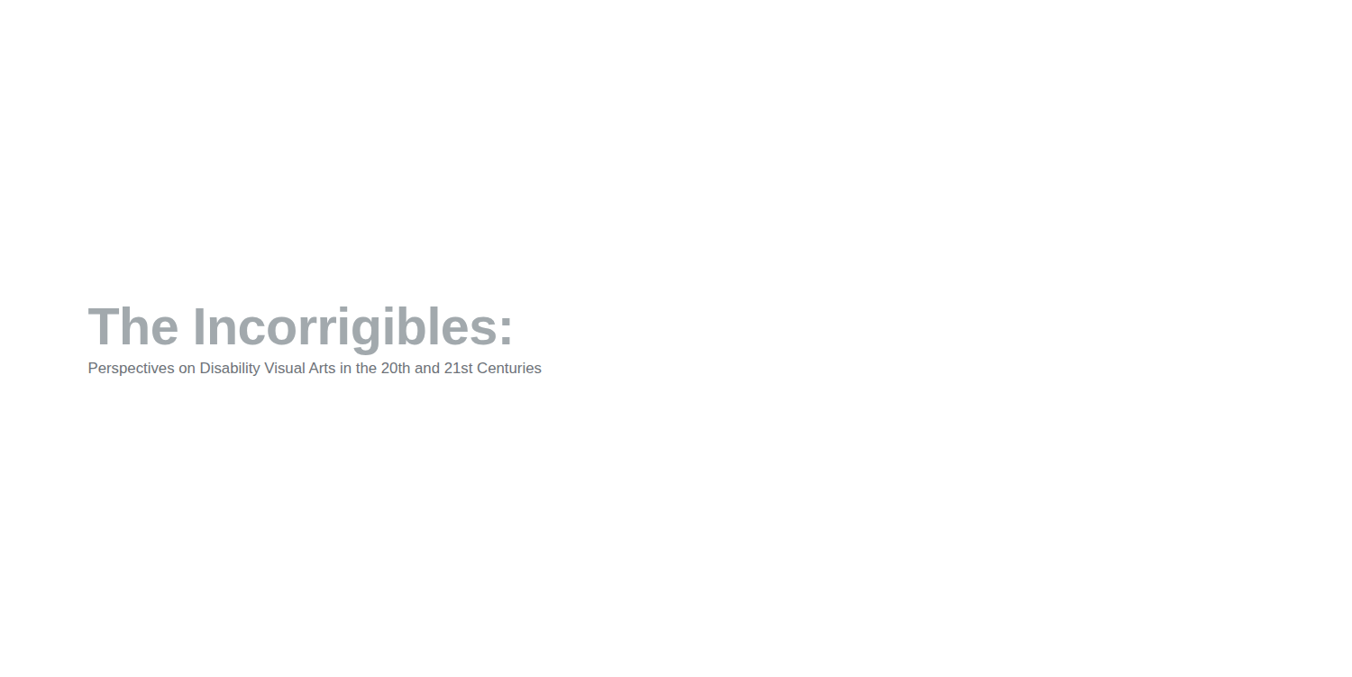The Incorrigibles:
Perspectives on Disability Visual Arts in the 20th and 21st Centuries